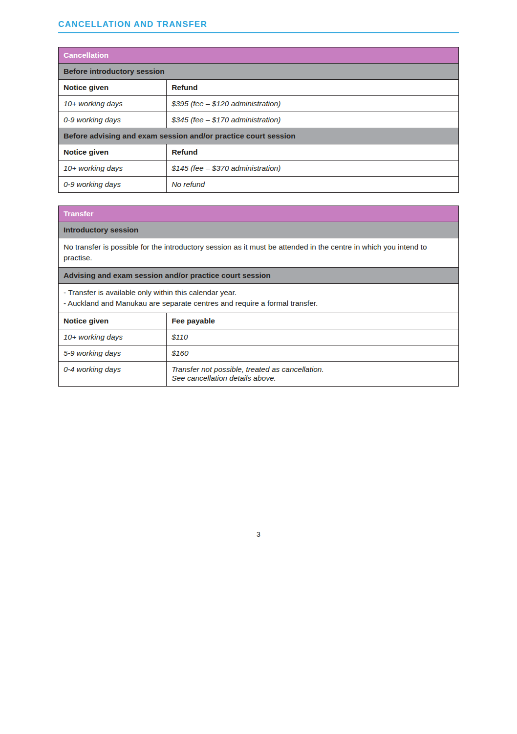Cancellation and Transfer
| Cancellation |
| Before introductory session |
| Notice given | Refund |
| 10+ working days | $395 (fee – $120 administration) |
| 0-9 working days | $345 (fee – $170 administration) |
| Before advising and exam session and/or practice court session |
| Notice given | Refund |
| 10+ working days | $145 (fee – $370 administration) |
| 0-9 working days | No refund |
| Transfer |
| Introductory session |
| No transfer is possible for the introductory session as it must be attended in the centre in which you intend to practise. |
| Advising and exam session and/or practice court session |
| - Transfer is available only within this calendar year. - Auckland and Manukau are separate centres and require a formal transfer. |
| Notice given | Fee payable |
| 10+ working days | $110 |
| 5-9 working days | $160 |
| 0-4 working days | Transfer not possible, treated as cancellation. See cancellation details above. |
3